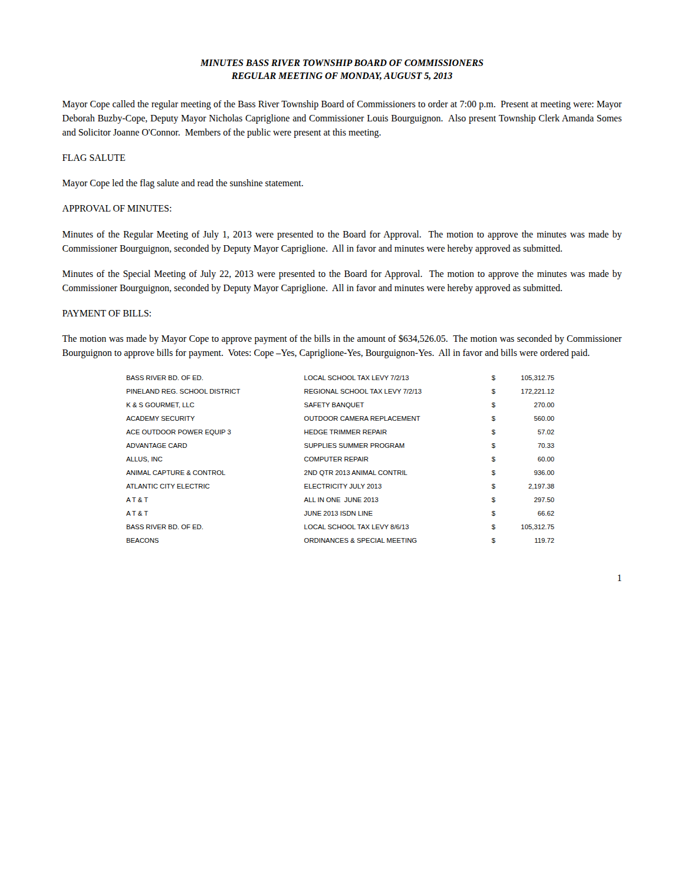MINUTES BASS RIVER TOWNSHIP BOARD OF COMMISSIONERS
REGULAR MEETING OF MONDAY, AUGUST 5, 2013
Mayor Cope called the regular meeting of the Bass River Township Board of Commissioners to order at 7:00 p.m. Present at meeting were: Mayor Deborah Buzby-Cope, Deputy Mayor Nicholas Capriglione and Commissioner Louis Bourguignon. Also present Township Clerk Amanda Somes and Solicitor Joanne O'Connor. Members of the public were present at this meeting.
FLAG SALUTE
Mayor Cope led the flag salute and read the sunshine statement.
APPROVAL OF MINUTES:
Minutes of the Regular Meeting of July 1, 2013 were presented to the Board for Approval. The motion to approve the minutes was made by Commissioner Bourguignon, seconded by Deputy Mayor Capriglione. All in favor and minutes were hereby approved as submitted.
Minutes of the Special Meeting of July 22, 2013 were presented to the Board for Approval. The motion to approve the minutes was made by Commissioner Bourguignon, seconded by Deputy Mayor Capriglione. All in favor and minutes were hereby approved as submitted.
PAYMENT OF BILLS:
The motion was made by Mayor Cope to approve payment of the bills in the amount of $634,526.05. The motion was seconded by Commissioner Bourguignon to approve bills for payment. Votes: Cope –Yes, Capriglione-Yes, Bourguignon-Yes. All in favor and bills were ordered paid.
| BASS RIVER BD. OF ED. | LOCAL SCHOOL TAX LEVY 7/2/13 | $ | 105,312.75 |
| PINELAND REG. SCHOOL DISTRICT | REGIONAL SCHOOL TAX LEVY 7/2/13 | $ | 172,221.12 |
| K & S GOURMET, LLC | SAFETY BANQUET | $ | 270.00 |
| ACADEMY SECURITY | OUTDOOR CAMERA REPLACEMENT | $ | 560.00 |
| ACE OUTDOOR POWER EQUIP 3 | HEDGE TRIMMER REPAIR | $ | 57.02 |
| ADVANTAGE CARD | SUPPLIES SUMMER PROGRAM | $ | 70.33 |
| ALLUS, INC | COMPUTER REPAIR | $ | 60.00 |
| ANIMAL CAPTURE & CONTROL | 2ND QTR 2013 ANIMAL CONTRIL | $ | 936.00 |
| ATLANTIC CITY ELECTRIC | ELECTRICITY JULY 2013 | $ | 2,197.38 |
| A T & T | ALL IN ONE JUNE 2013 | $ | 297.50 |
| A T & T | JUNE 2013 ISDN LINE | $ | 66.62 |
| BASS RIVER BD. OF ED. | LOCAL SCHOOL TAX LEVY 8/6/13 | $ | 105,312.75 |
| BEACONS | ORDINANCES & SPECIAL MEETING | $ | 119.72 |
1